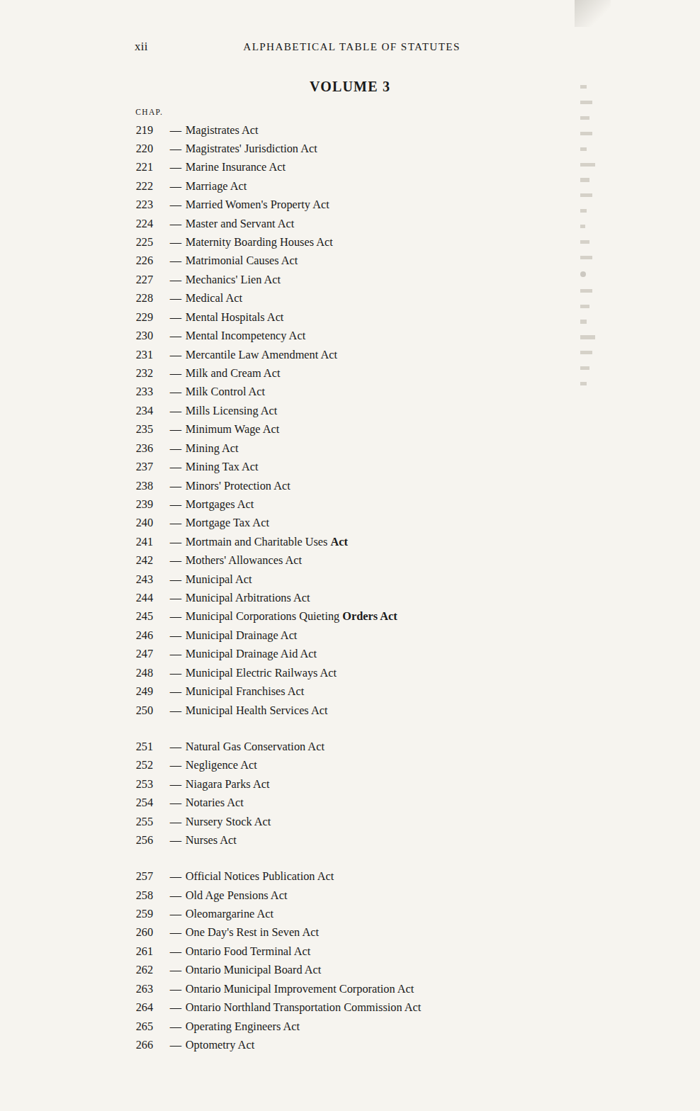xii
Alphabetical Table of Statutes
VOLUME 3
Chap.
219—Magistrates Act
220—Magistrates' Jurisdiction Act
221—Marine Insurance Act
222—Marriage Act
223—Married Women's Property Act
224—Master and Servant Act
225—Maternity Boarding Houses Act
226—Matrimonial Causes Act
227—Mechanics' Lien Act
228—Medical Act
229—Mental Hospitals Act
230—Mental Incompetency Act
231—Mercantile Law Amendment Act
232—Milk and Cream Act
233—Milk Control Act
234—Mills Licensing Act
235—Minimum Wage Act
236—Mining Act
237—Mining Tax Act
238—Minors' Protection Act
239—Mortgages Act
240—Mortgage Tax Act
241—Mortmain and Charitable Uses Act
242—Mothers' Allowances Act
243—Municipal Act
244—Municipal Arbitrations Act
245—Municipal Corporations Quieting Orders Act
246—Municipal Drainage Act
247—Municipal Drainage Aid Act
248—Municipal Electric Railways Act
249—Municipal Franchises Act
250—Municipal Health Services Act
251—Natural Gas Conservation Act
252—Negligence Act
253—Niagara Parks Act
254—Notaries Act
255—Nursery Stock Act
256—Nurses Act
257—Official Notices Publication Act
258—Old Age Pensions Act
259—Oleomargarine Act
260—One Day's Rest in Seven Act
261—Ontario Food Terminal Act
262—Ontario Municipal Board Act
263—Ontario Municipal Improvement Corporation Act
264—Ontario Northland Transportation Commission Act
265—Operating Engineers Act
266—Optometry Act